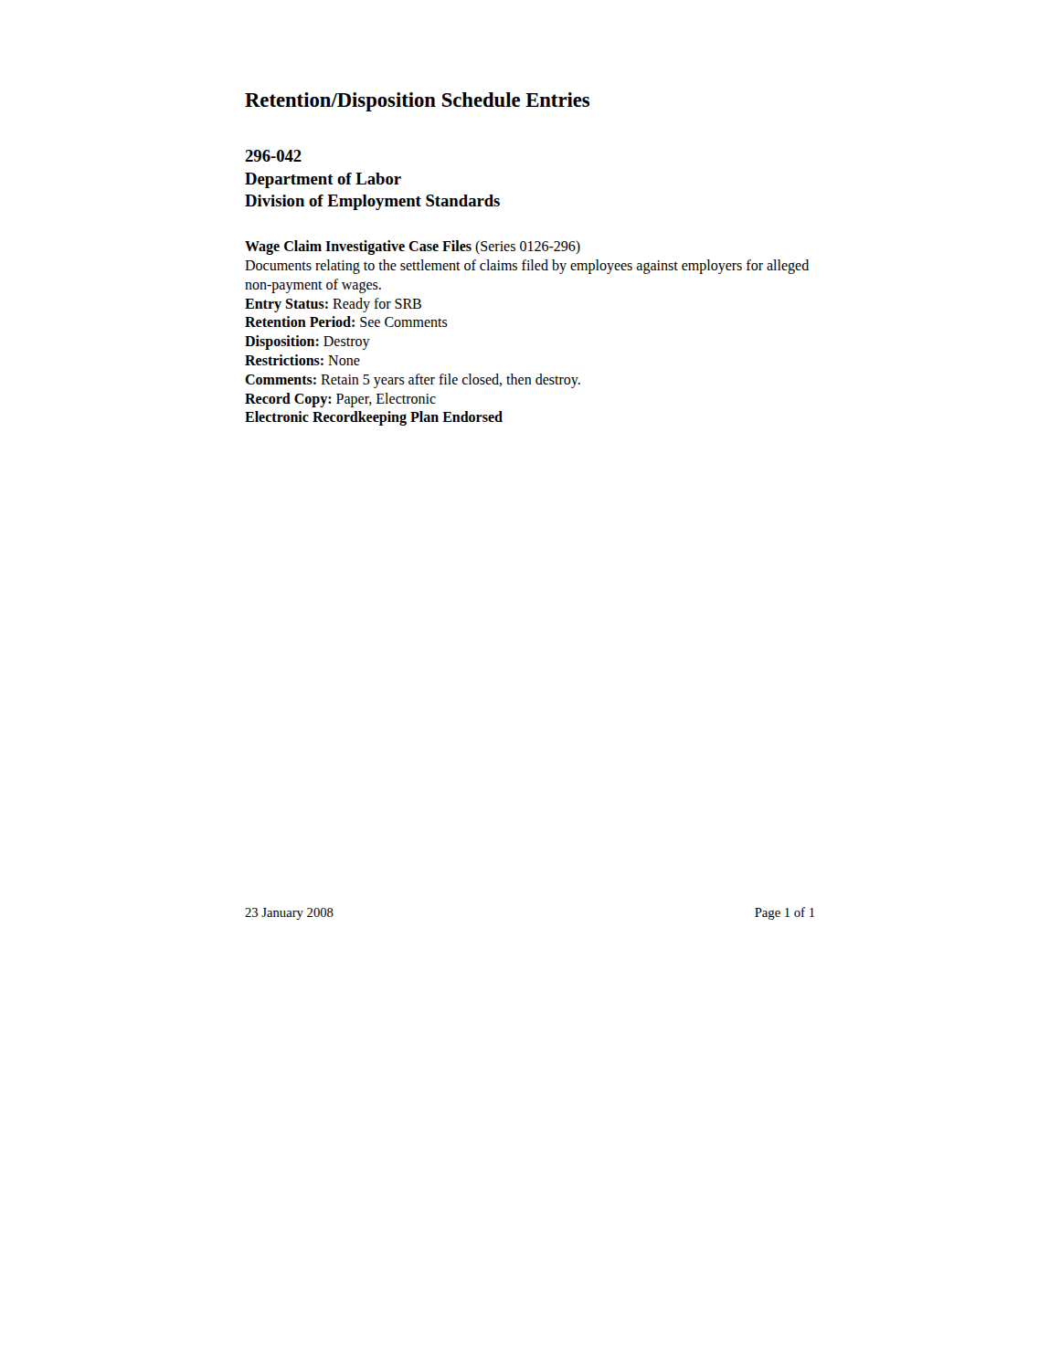Retention/Disposition Schedule Entries
296-042
Department of Labor
Division of Employment Standards
Wage Claim Investigative Case Files (Series 0126-296)
Documents relating to the settlement of claims filed by employees against employers for alleged non-payment of wages.
Entry Status: Ready for SRB
Retention Period: See Comments
Disposition: Destroy
Restrictions: None
Comments: Retain 5 years after file closed, then destroy.
Record Copy: Paper, Electronic
Electronic Recordkeeping Plan Endorsed
23 January 2008 Page 1 of 1